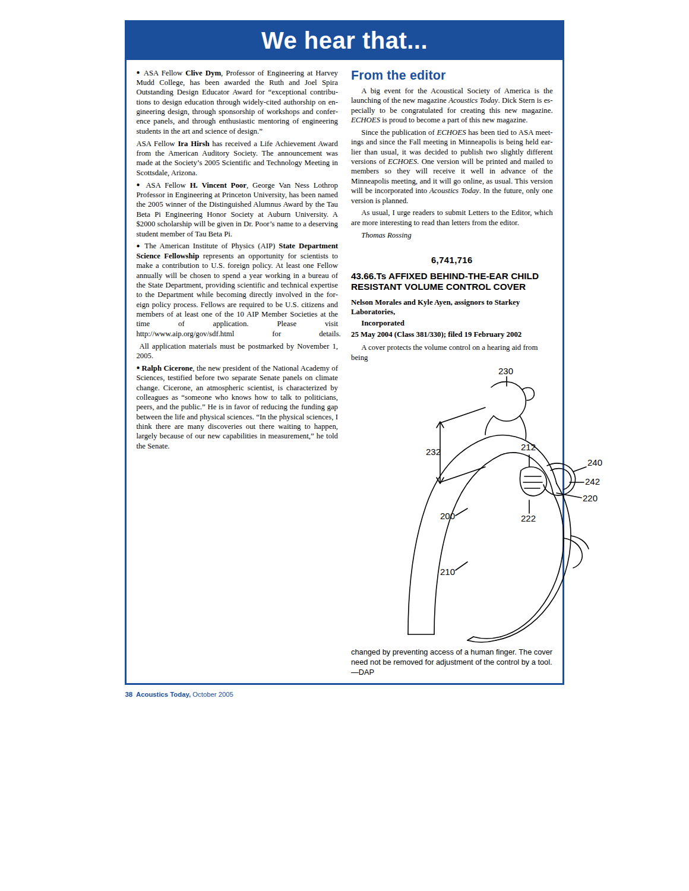We hear that...
ASA Fellow Clive Dym, Professor of Engineering at Harvey Mudd College, has been awarded the Ruth and Joel Spira Outstanding Design Educator Award for “exceptional contributions to design education through widely-cited authorship on engineering design, through sponsorship of workshops and conference panels, and through enthusiastic mentoring of engineering students in the art and science of design.”
ASA Fellow Ira Hirsh has received a Life Achievement Award from the American Auditory Society. The announcement was made at the Society’s 2005 Scientific and Technology Meeting in Scottsdale, Arizona.
ASA Fellow H. Vincent Poor, George Van Ness Lothrop Professor in Engineering at Princeton University, has been named the 2005 winner of the Distinguished Alumnus Award by the Tau Beta Pi Engineering Honor Society at Auburn University. A $2000 scholarship will be given in Dr. Poor’s name to a deserving student member of Tau Beta Pi.
The American Institute of Physics (AIP) State Department Science Fellowship represents an opportunity for scientists to make a contribution to U.S. foreign policy. At least one Fellow annually will be chosen to spend a year working in a bureau of the State Department, providing scientific and technical expertise to the Department while becoming directly involved in the foreign policy process. Fellows are required to be U.S. citizens and members of at least one of the 10 AIP Member Societies at the time of application. Please visit http://www.aip.org/gov/sdf.html for details.
All application materials must be postmarked by November 1, 2005.
Ralph Cicerone, the new president of the National Academy of Sciences, testified before two separate Senate panels on climate change. Cicerone, an atmospheric scientist, is characterized by colleagues as “someone who knows how to talk to politicians, peers, and the public.” He is in favor of reducing the funding gap between the life and physical sciences. “In the physical sciences, I think there are many discoveries out there waiting to happen, largely because of our new capabilities in measurement,” he told the Senate.
From the editor
A big event for the Acoustical Society of America is the launching of the new magazine Acoustics Today. Dick Stern is especially to be congratulated for creating this new magazine. ECHOES is proud to become a part of this new magazine.
Since the publication of ECHOES has been tied to ASA meetings and since the Fall meeting in Minneapolis is being held earlier than usual, it was decided to publish two slightly different versions of ECHOES. One version will be printed and mailed to members so they will receive it well in advance of the Minneapolis meeting, and it will go online, as usual. This version will be incorporated into Acoustics Today. In the future, only one version is planned.
As usual, I urge readers to submit Letters to the Editor, which are more interesting to read than letters from the editor.
Thomas Rossing
6,741,716
43.66.Ts AFFIXED BEHIND-THE-EAR CHILD RESISTANT VOLUME CONTROL COVER
Nelson Morales and Kyle Ayen, assignors to Starkey Laboratories, Incorporated 25 May 2004 (Class 381/330); filed 19 February 2002
A cover protects the volume control on a hearing aid from being
230 232 212 240 242 220 222 200 210
changed by preventing access of a human finger. The cover need not be removed for adjustment of the control by a tool.—DAP
38 Acoustics Today, October 2005